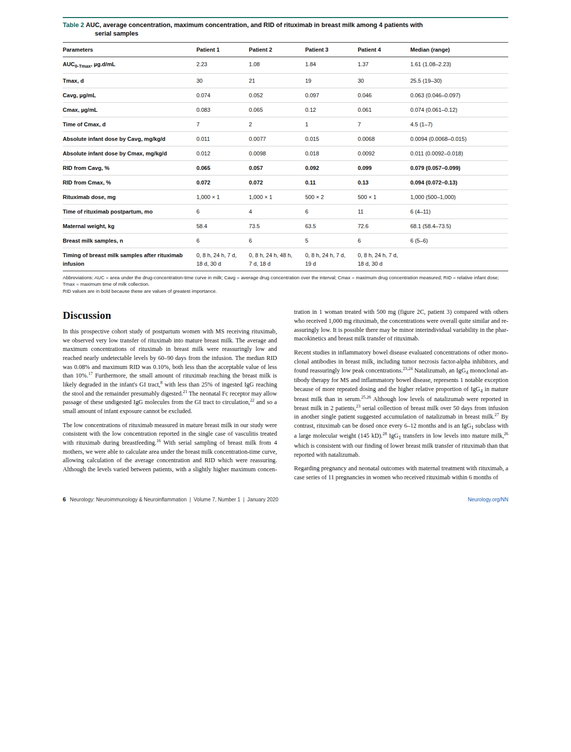Table 2 AUC, average concentration, maximum concentration, and RID of rituximab in breast milk among 4 patients with serial samples
| Parameters | Patient 1 | Patient 2 | Patient 3 | Patient 4 | Median (range) |
| --- | --- | --- | --- | --- | --- |
| AUC 0-Tmax , µg.d/mL | 2.23 | 1.08 | 1.84 | 1.37 | 1.61 (1.08–2.23) |
| Tmax, d | 30 | 21 | 19 | 30 | 25.5 (19–30) |
| Cavg, µg/mL | 0.074 | 0.052 | 0.097 | 0.046 | 0.063 (0.046–0.097) |
| Cmax, µg/mL | 0.083 | 0.065 | 0.12 | 0.061 | 0.074 (0.061–0.12) |
| Time of Cmax, d | 7 | 2 | 1 | 7 | 4.5 (1–7) |
| Absolute infant dose by Cavg, mg/kg/d | 0.011 | 0.0077 | 0.015 | 0.0068 | 0.0094 (0.0068–0.015) |
| Absolute infant dose by Cmax, mg/kg/d | 0.012 | 0.0098 | 0.018 | 0.0092 | 0.011 (0.0092–0.018) |
| RID from Cavg, % | 0.065 | 0.057 | 0.092 | 0.099 | 0.079 (0.057–0.099) |
| RID from Cmax, % | 0.072 | 0.072 | 0.11 | 0.13 | 0.094 (0.072–0.13) |
| Rituximab dose, mg | 1,000 × 1 | 1,000 × 1 | 500 × 2 | 500 × 1 | 1,000 (500–1,000) |
| Time of rituximab postpartum, mo | 6 | 4 | 6 | 11 | 6 (4–11) |
| Maternal weight, kg | 58.4 | 73.5 | 63.5 | 72.6 | 68.1 (58.4–73.5) |
| Breast milk samples, n | 6 | 6 | 5 | 6 | 6 (5–6) |
| Timing of breast milk samples after rituximab infusion | 0, 8 h, 24 h, 7 d, 18 d, 30 d | 0, 8 h, 24 h, 48 h, 7 d, 18 d | 0, 8 h, 24 h, 7 d, 19 d | 0, 8 h, 24 h, 7 d, 18 d, 30 d | |
Abbreviations: AUC = area under the drug-concentration-time curve in milk; Cavg = average drug concentration over the interval; Cmax = maximum drug concentration measured; RID = relative infant dose; Tmax = maximum time of milk collection.
RID values are in bold because these are values of greatest importance.
Discussion
In this prospective cohort study of postpartum women with MS receiving rituximab, we observed very low transfer of rituximab into mature breast milk. The average and maximum concentrations of rituximab in breast milk were reassuringly low and reached nearly undetectable levels by 60–90 days from the infusion. The median RID was 0.08% and maximum RID was 0.10%, both less than the acceptable value of less than 10%.17 Furthermore, the small amount of rituximab reaching the breast milk is likely degraded in the infant's GI tract,8 with less than 25% of ingested IgG reaching the stool and the remainder presumably digested.21 The neonatal Fc receptor may allow passage of these undigested IgG molecules from the GI tract to circulation,22 and so a small amount of infant exposure cannot be excluded.
The low concentrations of rituximab measured in mature breast milk in our study were consistent with the low concentration reported in the single case of vasculitis treated with rituximab during breastfeeding.16 With serial sampling of breast milk from 4 mothers, we were able to calculate area under the breast milk concentration-time curve, allowing calculation of the average concentration and RID which were reassuring. Although the levels varied between patients, with a slightly higher maximum concentration in 1 woman treated with 500 mg (figure 2C, patient 3) compared with others who received 1,000 mg rituximab, the concentrations were overall quite similar and reassuringly low. It is possible there may be minor interindividual variability in the pharmacokinetics and breast milk transfer of rituximab.
Recent studies in inflammatory bowel disease evaluated concentrations of other monoclonal antibodies in breast milk, including tumor necrosis factor-alpha inhibitors, and found reassuringly low peak concentrations.23,24 Natalizumab, an IgG4 monoclonal antibody therapy for MS and inflammatory bowel disease, represents 1 notable exception because of more repeated dosing and the higher relative proportion of IgG4 in mature breast milk than in serum.25,26 Although low levels of natalizumab were reported in breast milk in 2 patients,23 serial collection of breast milk over 50 days from infusion in another single patient suggested accumulation of natalizumab in breast milk.27 By contrast, rituximab can be dosed once every 6–12 months and is an IgG1 subclass with a large molecular weight (145 kD).28 IgG1 transfers in low levels into mature milk,26 which is consistent with our finding of lower breast milk transfer of rituximab than that reported with natalizumab.
Regarding pregnancy and neonatal outcomes with maternal treatment with rituximab, a case series of 11 pregnancies in women who received rituximab within 6 months of
6 Neurology: Neuroimmunology & Neuroinflammation | Volume 7, Number 1 | January 2020
Neurology.org/NN